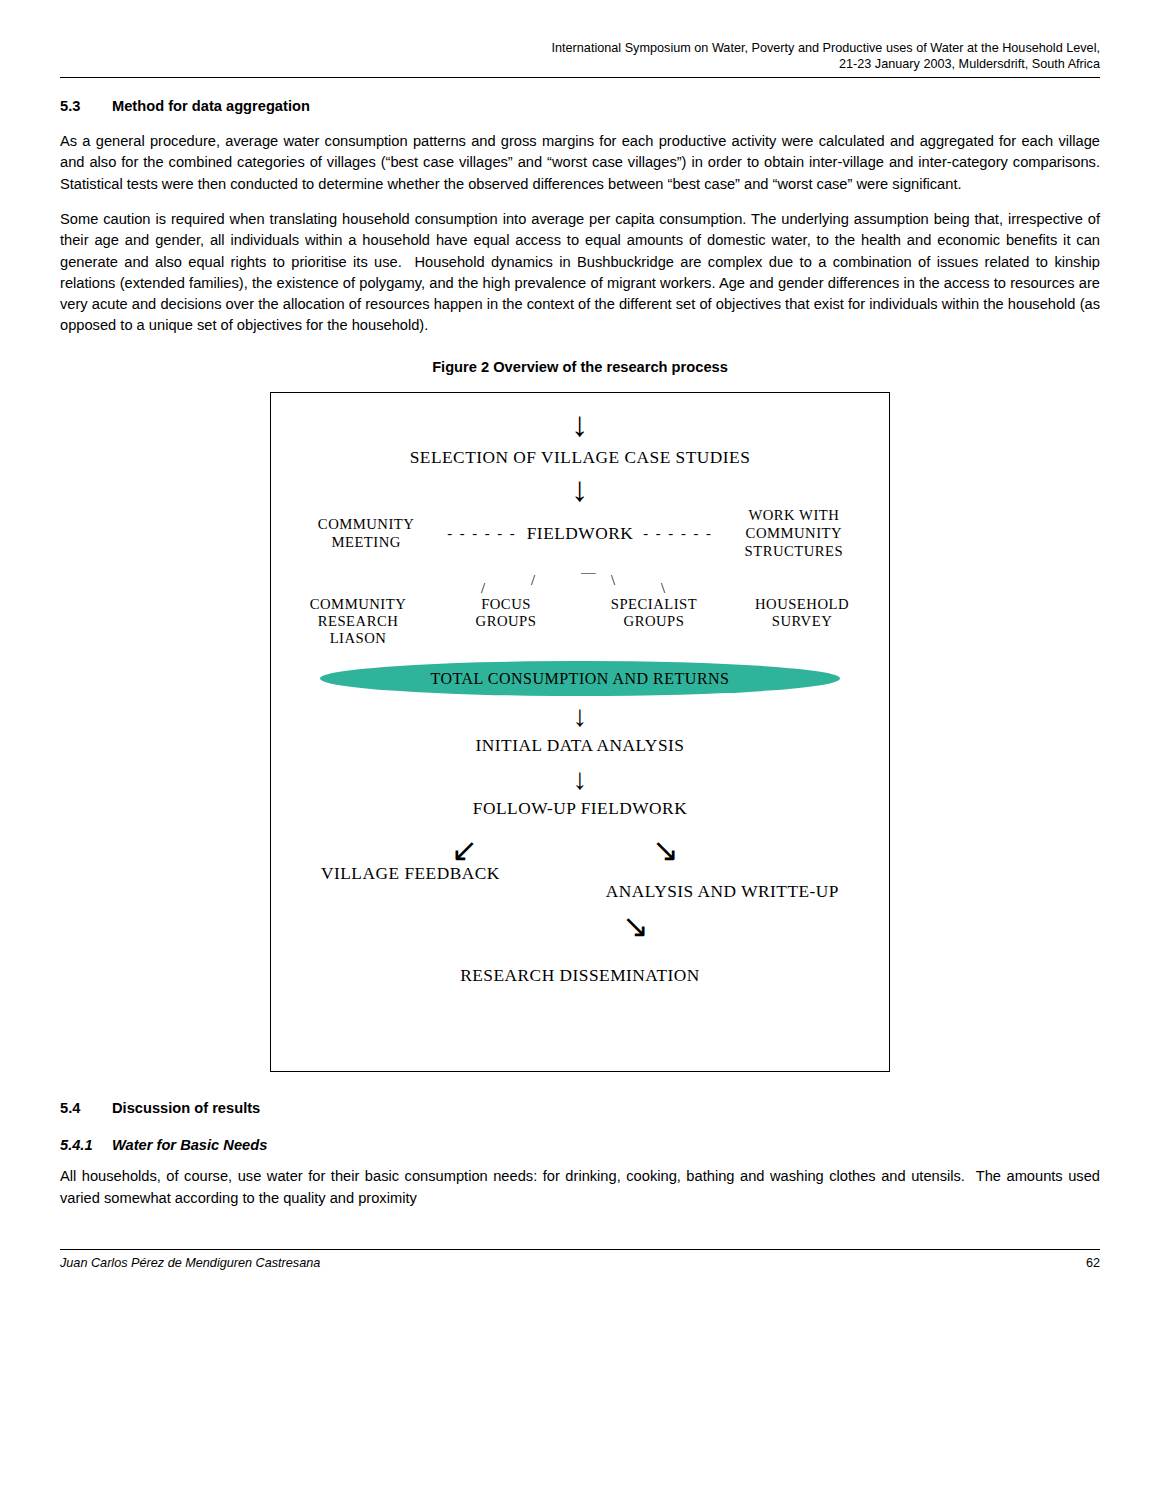International Symposium on Water, Poverty and Productive uses of Water at the Household Level,
21-23 January 2003, Muldersdrift, South Africa
5.3 Method for data aggregation
As a general procedure, average water consumption patterns and gross margins for each productive activity were calculated and aggregated for each village and also for the combined categories of villages (“best case villages” and “worst case villages”) in order to obtain inter-village and inter-category comparisons. Statistical tests were then conducted to determine whether the observed differences between “best case” and “worst case” were significant.
Some caution is required when translating household consumption into average per capita consumption. The underlying assumption being that, irrespective of their age and gender, all individuals within a household have equal access to equal amounts of domestic water, to the health and economic benefits it can generate and also equal rights to prioritise its use. Household dynamics in Bushbuckridge are complex due to a combination of issues related to kinship relations (extended families), the existence of polygamy, and the high prevalence of migrant workers. Age and gender differences in the access to resources are very acute and decisions over the allocation of resources happen in the context of the different set of objectives that exist for individuals within the household (as opposed to a unique set of objectives for the household).
Figure 2 Overview of the research process
↓
SELECTION OF VILLAGE CASE STUDIES
↓
COMMUNITY
MEETING
- - - - - -
FIELDWORK
- - - - - -
WORK WITH
COMMUNITY
STRUCTURES
— / \ / \
COMMUNITY
RESEARCH
LIASON
FOCUS
GROUPS
SPECIALIST
GROUPS
HOUSEHOLD
SURVEY
TOTAL CONSUMPTION AND RETURNS
↓
INITIAL DATA ANALYSIS
↓
FOLLOW-UP FIELDWORK
↙ ↘
VILLAGE FEEDBACK
ANALYSIS AND WRITTE-UP
↘
RESEARCH DISSEMINATION
5.4 Discussion of results
5.4.1 Water for Basic Needs
All households, of course, use water for their basic consumption needs: for drinking, cooking, bathing and washing clothes and utensils. The amounts used varied somewhat according to the quality and proximity
Juan Carlos Pérez de Mendiguren Castresana 62